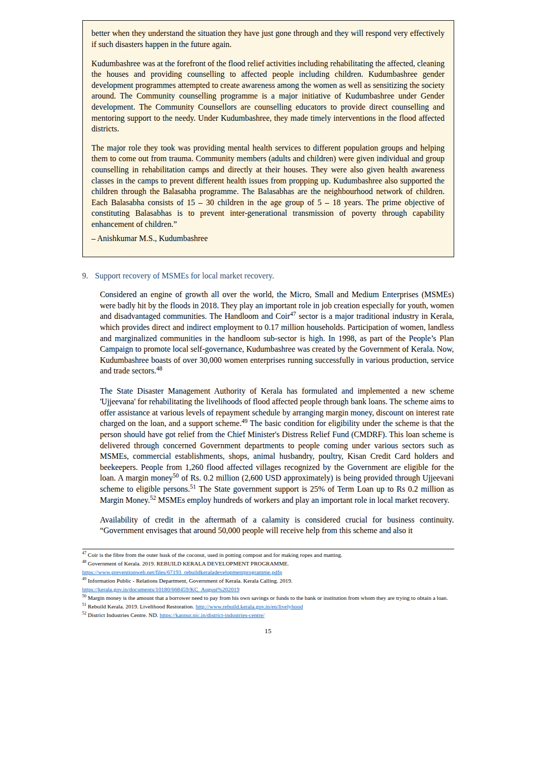better when they understand the situation they have just gone through and they will respond very effectively if such disasters happen in the future again.
Kudumbashree was at the forefront of the flood relief activities including rehabilitating the affected, cleaning the houses and providing counselling to affected people including children. Kudumbashree gender development programmes attempted to create awareness among the women as well as sensitizing the society around. The Community counselling programme is a major initiative of Kudumbashree under Gender development. The Community Counsellors are counselling educators to provide direct counselling and mentoring support to the needy. Under Kudumbashree, they made timely interventions in the flood affected districts.
The major role they took was providing mental health services to different population groups and helping them to come out from trauma. Community members (adults and children) were given individual and group counselling in rehabilitation camps and directly at their houses. They were also given health awareness classes in the camps to prevent different health issues from propping up. Kudumbashree also supported the children through the Balasabha programme. The Balasabhas are the neighbourhood network of children. Each Balasabha consists of 15 – 30 children in the age group of 5 – 18 years. The prime objective of constituting Balasabhas is to prevent inter-generational transmission of poverty through capability enhancement of children.”
– Anishkumar M.S., Kudumbashree
9. Support recovery of MSMEs for local market recovery.
Considered an engine of growth all over the world, the Micro, Small and Medium Enterprises (MSMEs) were badly hit by the floods in 2018. They play an important role in job creation especially for youth, women and disadvantaged communities. The Handloom and Coir47 sector is a major traditional industry in Kerala, which provides direct and indirect employment to 0.17 million households. Participation of women, landless and marginalized communities in the handloom sub-sector is high. In 1998, as part of the People’s Plan Campaign to promote local self-governance, Kudumbashree was created by the Government of Kerala. Now, Kudumbashree boasts of over 30,000 women enterprises running successfully in various production, service and trade sectors.48
The State Disaster Management Authority of Kerala has formulated and implemented a new scheme 'Ujjeevana' for rehabilitating the livelihoods of flood affected people through bank loans. The scheme aims to offer assistance at various levels of repayment schedule by arranging margin money, discount on interest rate charged on the loan, and a support scheme.49 The basic condition for eligibility under the scheme is that the person should have got relief from the Chief Minister's Distress Relief Fund (CMDRF). This loan scheme is delivered through concerned Government departments to people coming under various sectors such as MSMEs, commercial establishments, shops, animal husbandry, poultry, Kisan Credit Card holders and beekeepers. People from 1,260 flood affected villages recognized by the Government are eligible for the loan. A margin money50 of Rs. 0.2 million (2,600 USD approximately) is being provided through Ujjeevani scheme to eligible persons.51 The State government support is 25% of Term Loan up to Rs 0.2 million as Margin Money.52 MSMEs employ hundreds of workers and play an important role in local market recovery.
Availability of credit in the aftermath of a calamity is considered crucial for business continuity. “Government envisages that around 50,000 people will receive help from this scheme and also it
47 Coir is the fibre from the outer husk of the coconut, used in potting compost and for making ropes and matting.
48 Government of Kerala. 2019. REBUILD KERALA DEVELOPMENT PROGRAMME.
https://www.preventionweb.net/files/67193_rebuildkeraladevelopmentprogramme.pdfp
49 Information Public - Relations Department, Government of Kerala. Kerala Calling. 2019.
https://kerala.gov.in/documents/10180/668459/KC_August%202019
50 Margin money is the amount that a borrower need to pay from his own savings or funds to the bank or institution from whom they are trying to obtain a loan.
51 Rebuild Kerala. 2019. Livelihood Restoration. http://www.rebuild.kerala.gov.in/en/livelyhood
52 District Industries Centre. ND. https://kannur.nic.in/district-industries-centre/
15